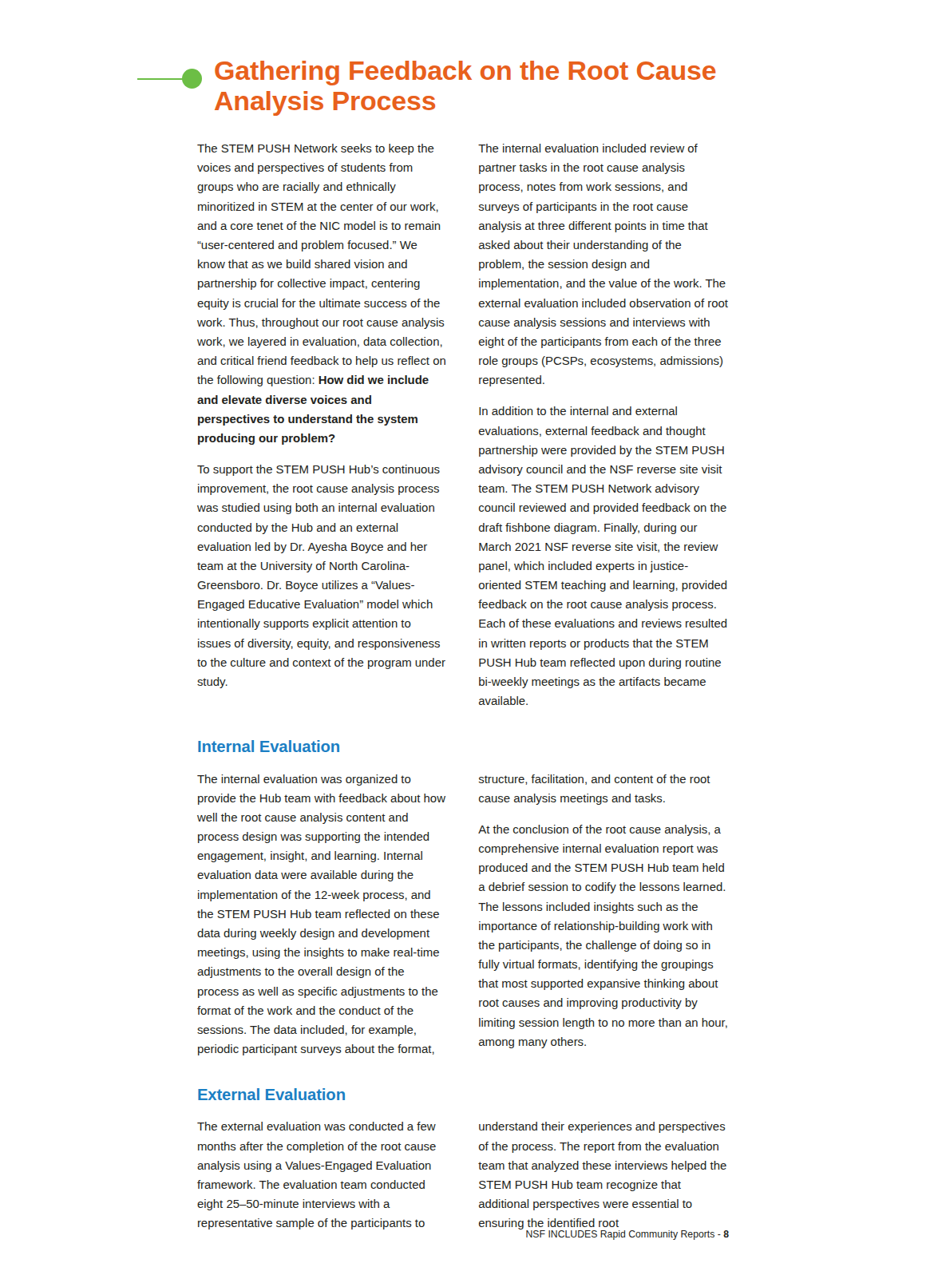Gathering Feedback on the Root Cause Analysis Process
The STEM PUSH Network seeks to keep the voices and perspectives of students from groups who are racially and ethnically minoritized in STEM at the center of our work, and a core tenet of the NIC model is to remain “user-centered and problem focused.” We know that as we build shared vision and partnership for collective impact, centering equity is crucial for the ultimate success of the work. Thus, throughout our root cause analysis work, we layered in evaluation, data collection, and critical friend feedback to help us reflect on the following question: How did we include and elevate diverse voices and perspectives to understand the system producing our problem?
To support the STEM PUSH Hub’s continuous improvement, the root cause analysis process was studied using both an internal evaluation conducted by the Hub and an external evaluation led by Dr. Ayesha Boyce and her team at the University of North Carolina-Greensboro. Dr. Boyce utilizes a “Values-Engaged Educative Evaluation” model which intentionally supports explicit attention to issues of diversity, equity, and responsiveness to the culture and context of the program under study.
The internal evaluation included review of partner tasks in the root cause analysis process, notes from work sessions, and surveys of participants in the root cause analysis at three different points in time that asked about their understanding of the problem, the session design and implementation, and the value of the work. The external evaluation included observation of root cause analysis sessions and interviews with eight of the participants from each of the three role groups (PCSPs, ecosystems, admissions) represented.
In addition to the internal and external evaluations, external feedback and thought partnership were provided by the STEM PUSH advisory council and the NSF reverse site visit team. The STEM PUSH Network advisory council reviewed and provided feedback on the draft fishbone diagram. Finally, during our March 2021 NSF reverse site visit, the review panel, which included experts in justice-oriented STEM teaching and learning, provided feedback on the root cause analysis process. Each of these evaluations and reviews resulted in written reports or products that the STEM PUSH Hub team reflected upon during routine bi-weekly meetings as the artifacts became available.
Internal Evaluation
The internal evaluation was organized to provide the Hub team with feedback about how well the root cause analysis content and process design was supporting the intended engagement, insight, and learning. Internal evaluation data were available during the implementation of the 12-week process, and the STEM PUSH Hub team reflected on these data during weekly design and development meetings, using the insights to make real-time adjustments to the overall design of the process as well as specific adjustments to the format of the work and the conduct of the sessions. The data included, for example, periodic participant surveys about the format, structure, facilitation, and content of the root cause analysis meetings and tasks.
At the conclusion of the root cause analysis, a comprehensive internal evaluation report was produced and the STEM PUSH Hub team held a debrief session to codify the lessons learned. The lessons included insights such as the importance of relationship-building work with the participants, the challenge of doing so in fully virtual formats, identifying the groupings that most supported expansive thinking about root causes and improving productivity by limiting session length to no more than an hour, among many others.
External Evaluation
The external evaluation was conducted a few months after the completion of the root cause analysis using a Values-Engaged Evaluation framework. The evaluation team conducted eight 25–50-minute interviews with a representative sample of the participants to understand their experiences and perspectives of the process. The report from the evaluation team that analyzed these interviews helped the STEM PUSH Hub team recognize that additional perspectives were essential to ensuring the identified root
NSF INCLUDES Rapid Community Reports - 8